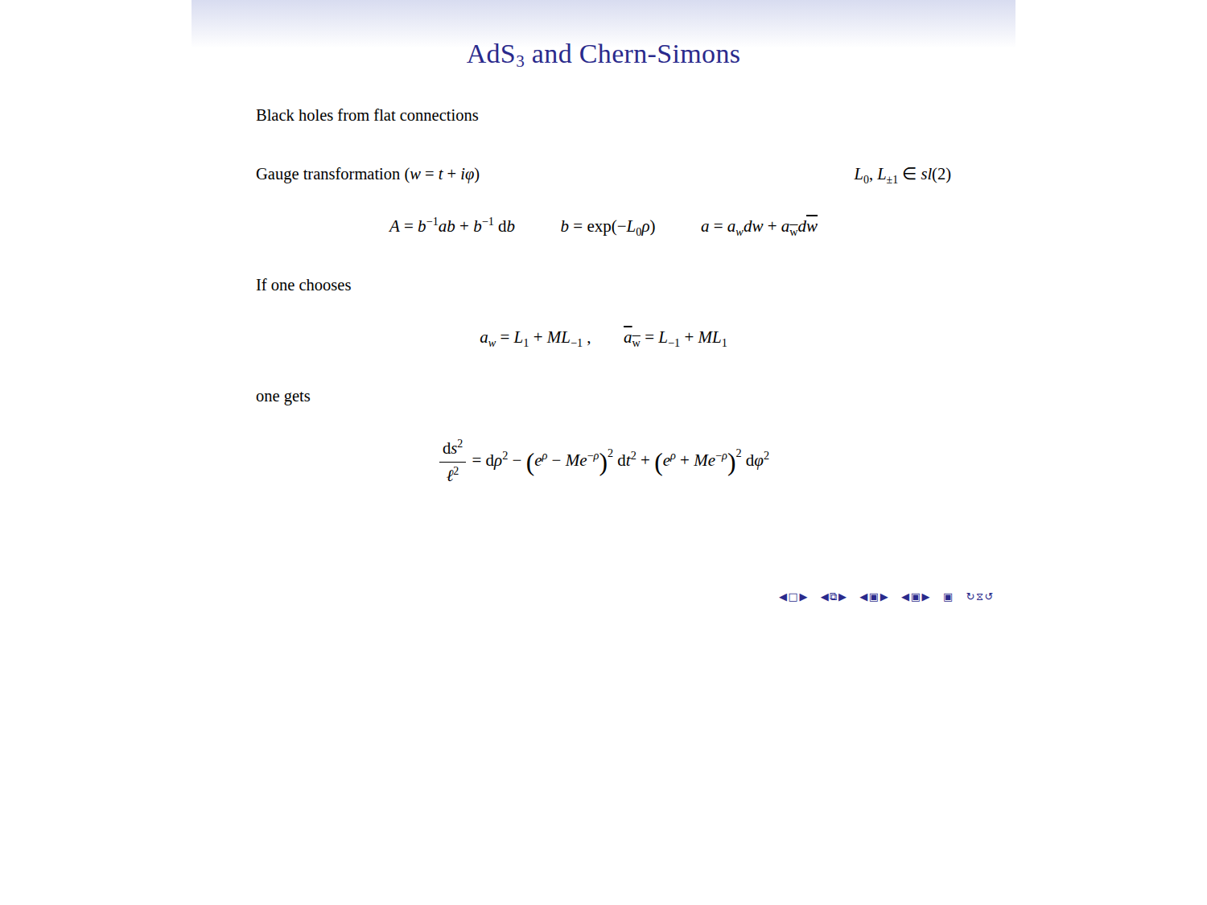AdS3 and Chern-Simons
Black holes from flat connections
Gauge transformation (w = t + iφ) L0, L±1 ∈ sl(2)
A = b−1ab + b−1 db b = exp(−L0ρ) a = awdw + awdw
If one chooses
aw = L1 + ML−1 , aw = L−1 + ML1
one gets
ds2 ℓ2 = dρ2 − (eρ − Me−ρ) 2 dt2 + (eρ + Me−ρ) 2 dφ2
◀□▶ ◀⧉▶ ◀▣▶ ◀▣▶ ▣ ↻⧖↺